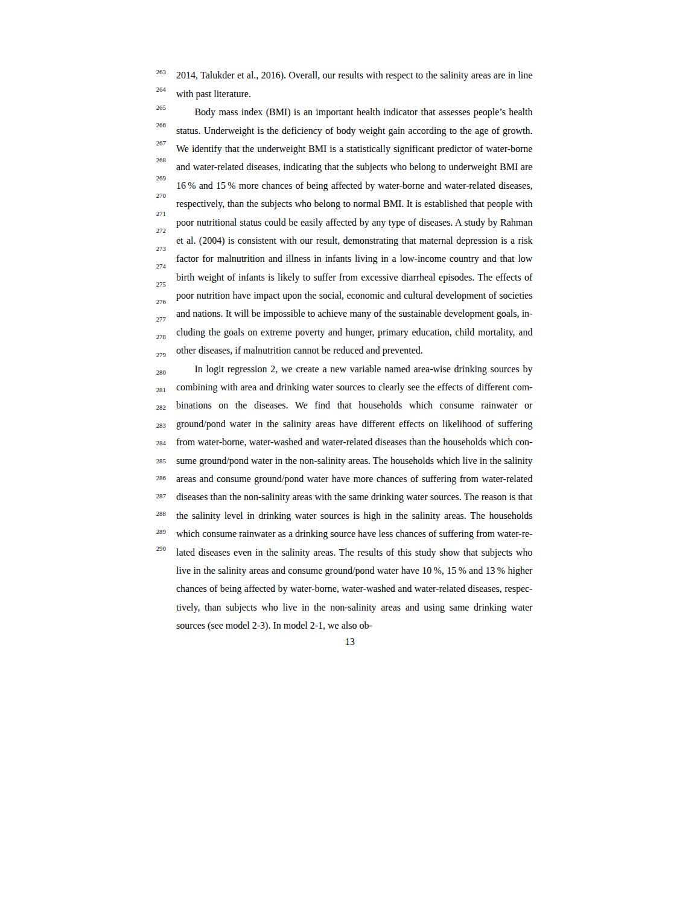2014, Talukder et al., 2016). Overall, our results with respect to the salinity areas are in line with past literature.
Body mass index (BMI) is an important health indicator that assesses people’s health status. Underweight is the deficiency of body weight gain according to the age of growth. We identify that the underweight BMI is a statistically significant predictor of water-borne and water-related diseases, indicating that the subjects who belong to underweight BMI are 16 % and 15 % more chances of being affected by water-borne and water-related diseases, respectively, than the subjects who belong to normal BMI. It is established that people with poor nutritional status could be easily affected by any type of diseases. A study by Rahman et al. (2004) is consistent with our result, demonstrating that maternal depression is a risk factor for malnutrition and illness in infants living in a low-income country and that low birth weight of infants is likely to suffer from excessive diarrheal episodes. The effects of poor nutrition have impact upon the social, economic and cultural development of societies and nations. It will be impossible to achieve many of the sustainable development goals, including the goals on extreme poverty and hunger, primary education, child mortality, and other diseases, if malnutrition cannot be reduced and prevented.
In logit regression 2, we create a new variable named area-wise drinking sources by combining with area and drinking water sources to clearly see the effects of different combinations on the diseases. We find that households which consume rainwater or ground/pond water in the salinity areas have different effects on likelihood of suffering from water-borne, water-washed and water-related diseases than the households which consume ground/pond water in the non-salinity areas. The households which live in the salinity areas and consume ground/pond water have more chances of suffering from water-related diseases than the non-salinity areas with the same drinking water sources. The reason is that the salinity level in drinking water sources is high in the salinity areas. The households which consume rainwater as a drinking source have less chances of suffering from water-related diseases even in the salinity areas. The results of this study show that subjects who live in the salinity areas and consume ground/pond water have 10 %, 15 % and 13 % higher chances of being affected by water-borne, water-washed and water-related diseases, respectively, than subjects who live in the non-salinity areas and using same drinking water sources (see model 2-3). In model 2-1, we also ob-
263
264
265
266
267
268
269
270
271
272
273
274
275
276
277
278
279
280
281
282
283
284
285
286
287
288
289
290
13